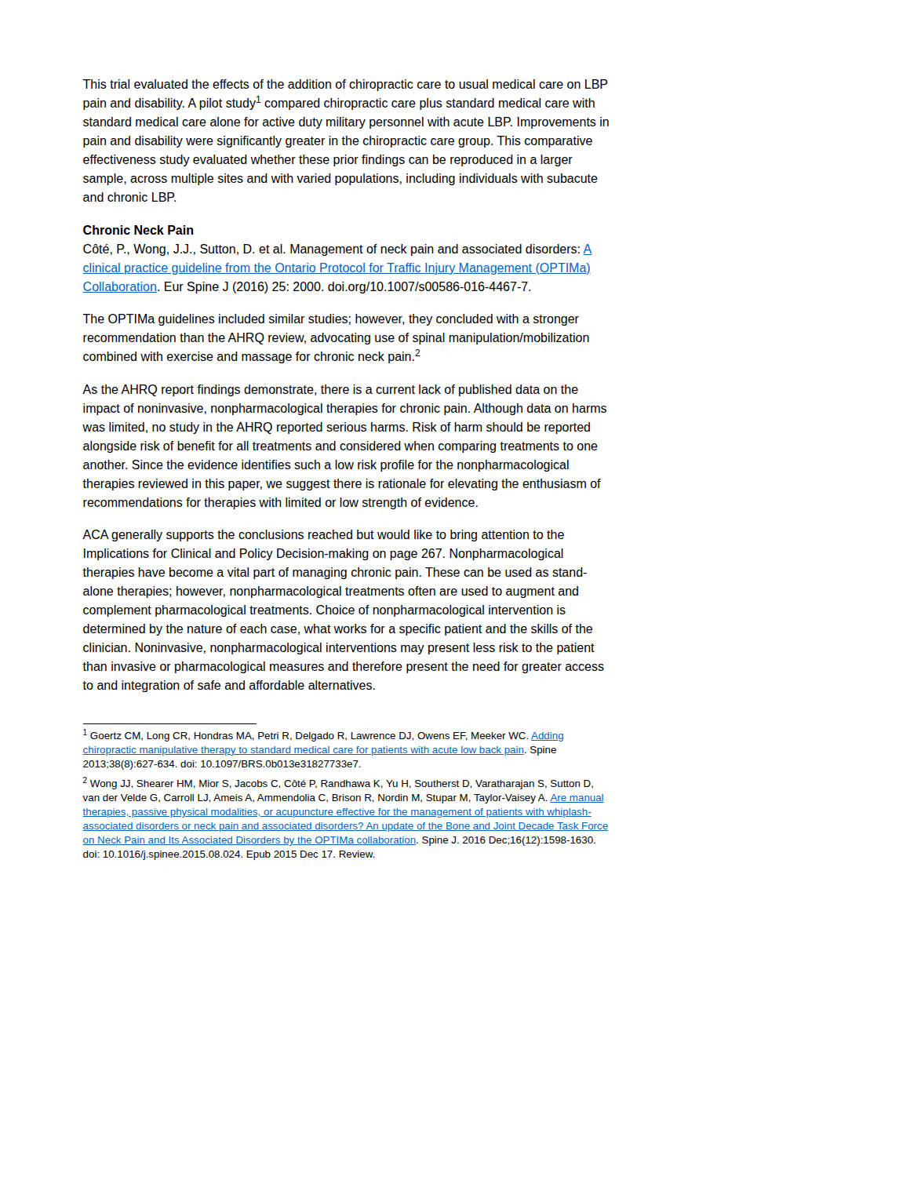This trial evaluated the effects of the addition of chiropractic care to usual medical care on LBP pain and disability. A pilot study1 compared chiropractic care plus standard medical care with standard medical care alone for active duty military personnel with acute LBP. Improvements in pain and disability were significantly greater in the chiropractic care group. This comparative effectiveness study evaluated whether these prior findings can be reproduced in a larger sample, across multiple sites and with varied populations, including individuals with subacute and chronic LBP.
Chronic Neck Pain
Côté, P., Wong, J.J., Sutton, D. et al. Management of neck pain and associated disorders: A clinical practice guideline from the Ontario Protocol for Traffic Injury Management (OPTIMa) Collaboration. Eur Spine J (2016) 25: 2000. doi.org/10.1007/s00586-016-4467-7.
The OPTIMa guidelines included similar studies; however, they concluded with a stronger recommendation than the AHRQ review, advocating use of spinal manipulation/mobilization combined with exercise and massage for chronic neck pain.2
As the AHRQ report findings demonstrate, there is a current lack of published data on the impact of noninvasive, nonpharmacological therapies for chronic pain. Although data on harms was limited, no study in the AHRQ reported serious harms. Risk of harm should be reported alongside risk of benefit for all treatments and considered when comparing treatments to one another. Since the evidence identifies such a low risk profile for the nonpharmacological therapies reviewed in this paper, we suggest there is rationale for elevating the enthusiasm of recommendations for therapies with limited or low strength of evidence.
ACA generally supports the conclusions reached but would like to bring attention to the Implications for Clinical and Policy Decision-making on page 267. Nonpharmacological therapies have become a vital part of managing chronic pain. These can be used as stand-alone therapies; however, nonpharmacological treatments often are used to augment and complement pharmacological treatments. Choice of nonpharmacological intervention is determined by the nature of each case, what works for a specific patient and the skills of the clinician. Noninvasive, nonpharmacological interventions may present less risk to the patient than invasive or pharmacological measures and therefore present the need for greater access to and integration of safe and affordable alternatives.
1 Goertz CM, Long CR, Hondras MA, Petri R, Delgado R, Lawrence DJ, Owens EF, Meeker WC. Adding chiropractic manipulative therapy to standard medical care for patients with acute low back pain. Spine 2013;38(8):627-634. doi: 10.1097/BRS.0b013e31827733e7.
2 Wong JJ, Shearer HM, Mior S, Jacobs C, Côté P, Randhawa K, Yu H, Southerst D, Varatharajan S, Sutton D, van der Velde G, Carroll LJ, Ameis A, Ammendolia C, Brison R, Nordin M, Stupar M, Taylor-Vaisey A. Are manual therapies, passive physical modalities, or acupuncture effective for the management of patients with whiplash-associated disorders or neck pain and associated disorders? An update of the Bone and Joint Decade Task Force on Neck Pain and Its Associated Disorders by the OPTIMa collaboration. Spine J. 2016 Dec;16(12):1598-1630. doi: 10.1016/j.spinee.2015.08.024. Epub 2015 Dec 17. Review.